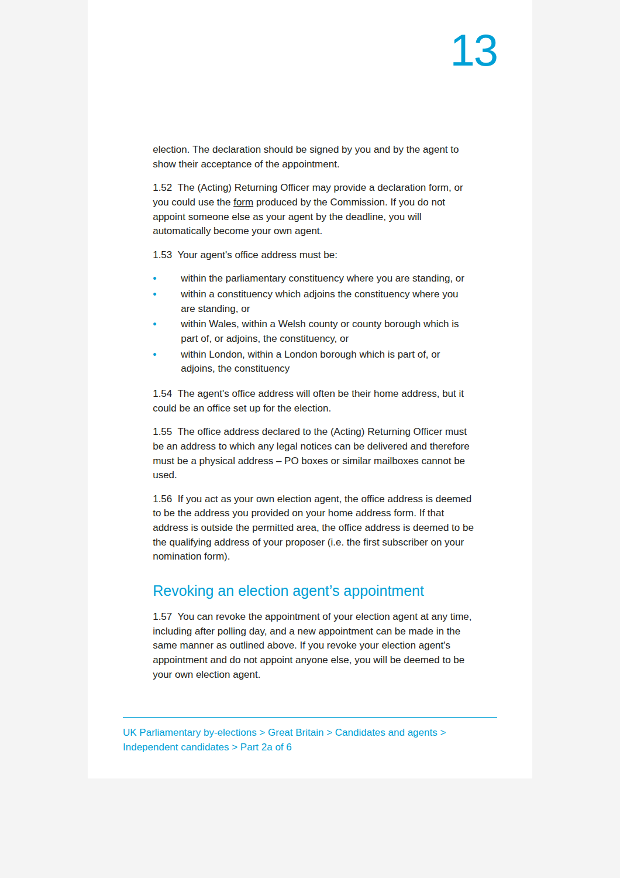13
election. The declaration should be signed by you and by the agent to show their acceptance of the appointment.
1.52 The (Acting) Returning Officer may provide a declaration form, or you could use the form produced by the Commission. If you do not appoint someone else as your agent by the deadline, you will automatically become your own agent.
1.53 Your agent's office address must be:
within the parliamentary constituency where you are standing, or
within a constituency which adjoins the constituency where you are standing, or
within Wales, within a Welsh county or county borough which is part of, or adjoins, the constituency, or
within London, within a London borough which is part of, or adjoins, the constituency
1.54 The agent's office address will often be their home address, but it could be an office set up for the election.
1.55 The office address declared to the (Acting) Returning Officer must be an address to which any legal notices can be delivered and therefore must be a physical address – PO boxes or similar mailboxes cannot be used.
1.56 If you act as your own election agent, the office address is deemed to be the address you provided on your home address form. If that address is outside the permitted area, the office address is deemed to be the qualifying address of your proposer (i.e. the first subscriber on your nomination form).
Revoking an election agent’s appointment
1.57 You can revoke the appointment of your election agent at any time, including after polling day, and a new appointment can be made in the same manner as outlined above. If you revoke your election agent's appointment and do not appoint anyone else, you will be deemed to be your own election agent.
UK Parliamentary by-elections > Great Britain > Candidates and agents > Independent candidates > Part 2a of 6